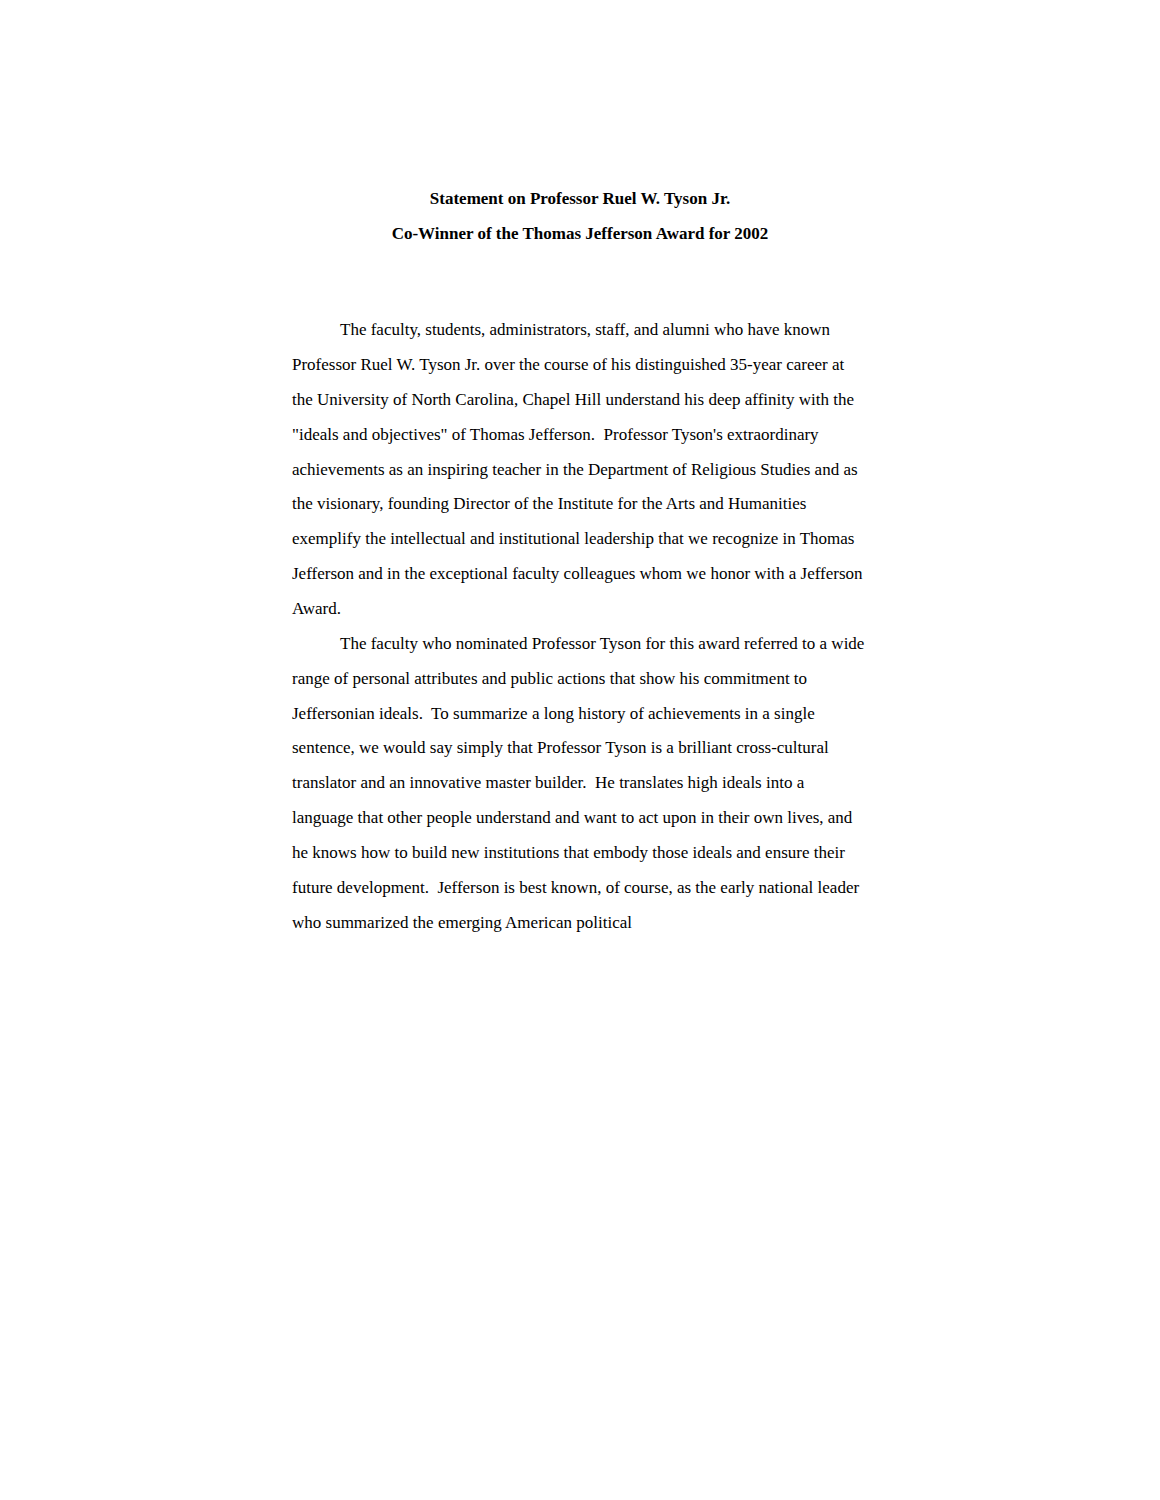Statement on Professor Ruel W. Tyson Jr.
Co-Winner of the Thomas Jefferson Award for 2002
The faculty, students, administrators, staff, and alumni who have known Professor Ruel W. Tyson Jr. over the course of his distinguished 35-year career at the University of North Carolina, Chapel Hill understand his deep affinity with the "ideals and objectives" of Thomas Jefferson. Professor Tyson's extraordinary achievements as an inspiring teacher in the Department of Religious Studies and as the visionary, founding Director of the Institute for the Arts and Humanities exemplify the intellectual and institutional leadership that we recognize in Thomas Jefferson and in the exceptional faculty colleagues whom we honor with a Jefferson Award.
The faculty who nominated Professor Tyson for this award referred to a wide range of personal attributes and public actions that show his commitment to Jeffersonian ideals. To summarize a long history of achievements in a single sentence, we would say simply that Professor Tyson is a brilliant cross-cultural translator and an innovative master builder. He translates high ideals into a language that other people understand and want to act upon in their own lives, and he knows how to build new institutions that embody those ideals and ensure their future development. Jefferson is best known, of course, as the early national leader who summarized the emerging American political